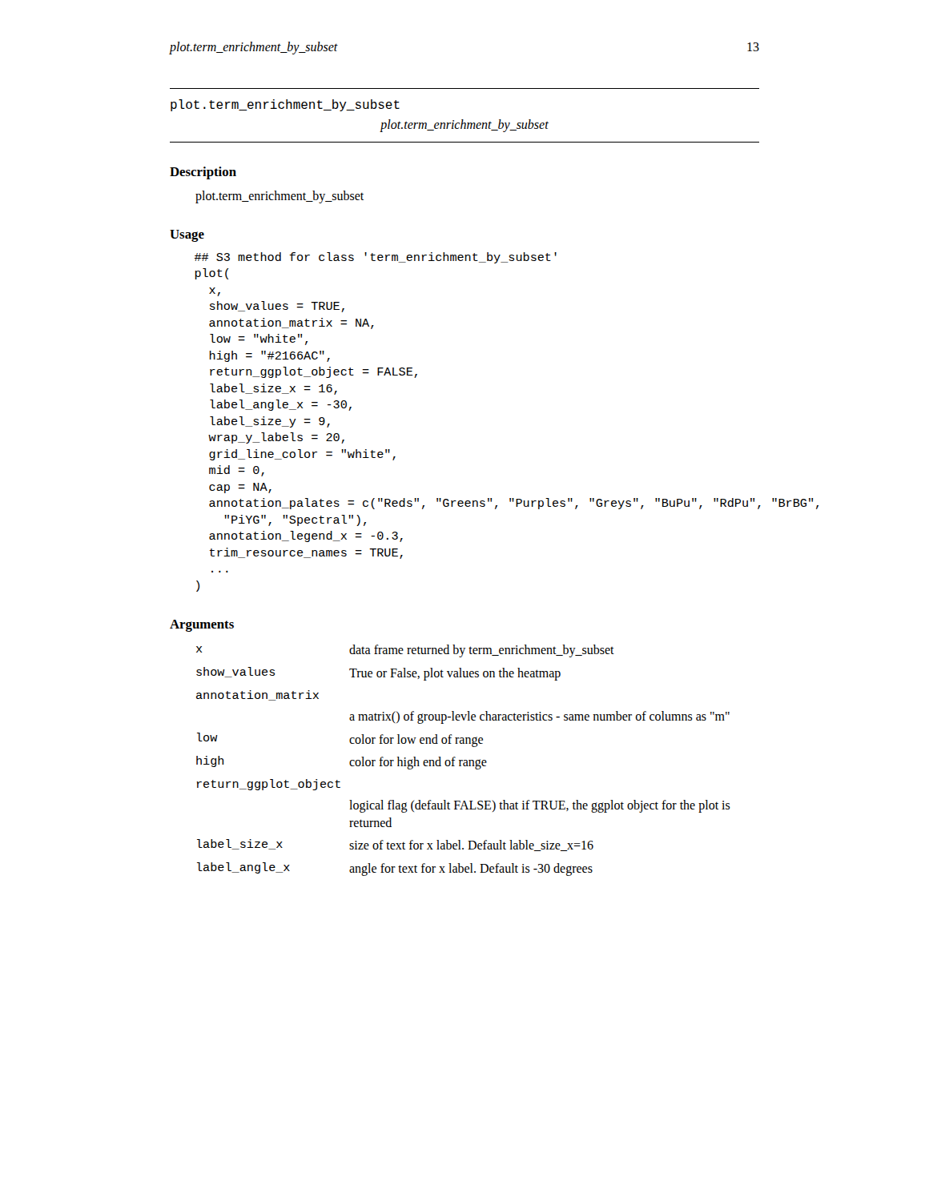plot.term_enrichment_by_subset 13
plot.term_enrichment_by_subset
plot.term_enrichment_by_subset
Description
plot.term_enrichment_by_subset
Usage
## S3 method for class 'term_enrichment_by_subset'
plot(
  x,
  show_values = TRUE,
  annotation_matrix = NA,
  low = "white",
  high = "#2166AC",
  return_ggplot_object = FALSE,
  label_size_x = 16,
  label_angle_x = -30,
  label_size_y = 9,
  wrap_y_labels = 20,
  grid_line_color = "white",
  mid = 0,
  cap = NA,
  annotation_palates = c("Reds", "Greens", "Purples", "Greys", "BuPu", "RdPu", "BrBG",
    "PiYG", "Spectral"),
  annotation_legend_x = -0.3,
  trim_resource_names = TRUE,
  ...
)
Arguments
x
data frame returned by term_enrichment_by_subset
show_values
True or False, plot values on the heatmap
annotation_matrix
a matrix() of group-levle characteristics - same number of columns as "m"
low
color for low end of range
high
color for high end of range
return_ggplot_object
logical flag (default FALSE) that if TRUE, the ggplot object for the plot is returned
label_size_x
size of text for x label. Default lable_size_x=16
label_angle_x
angle for text for x label. Default is -30 degrees